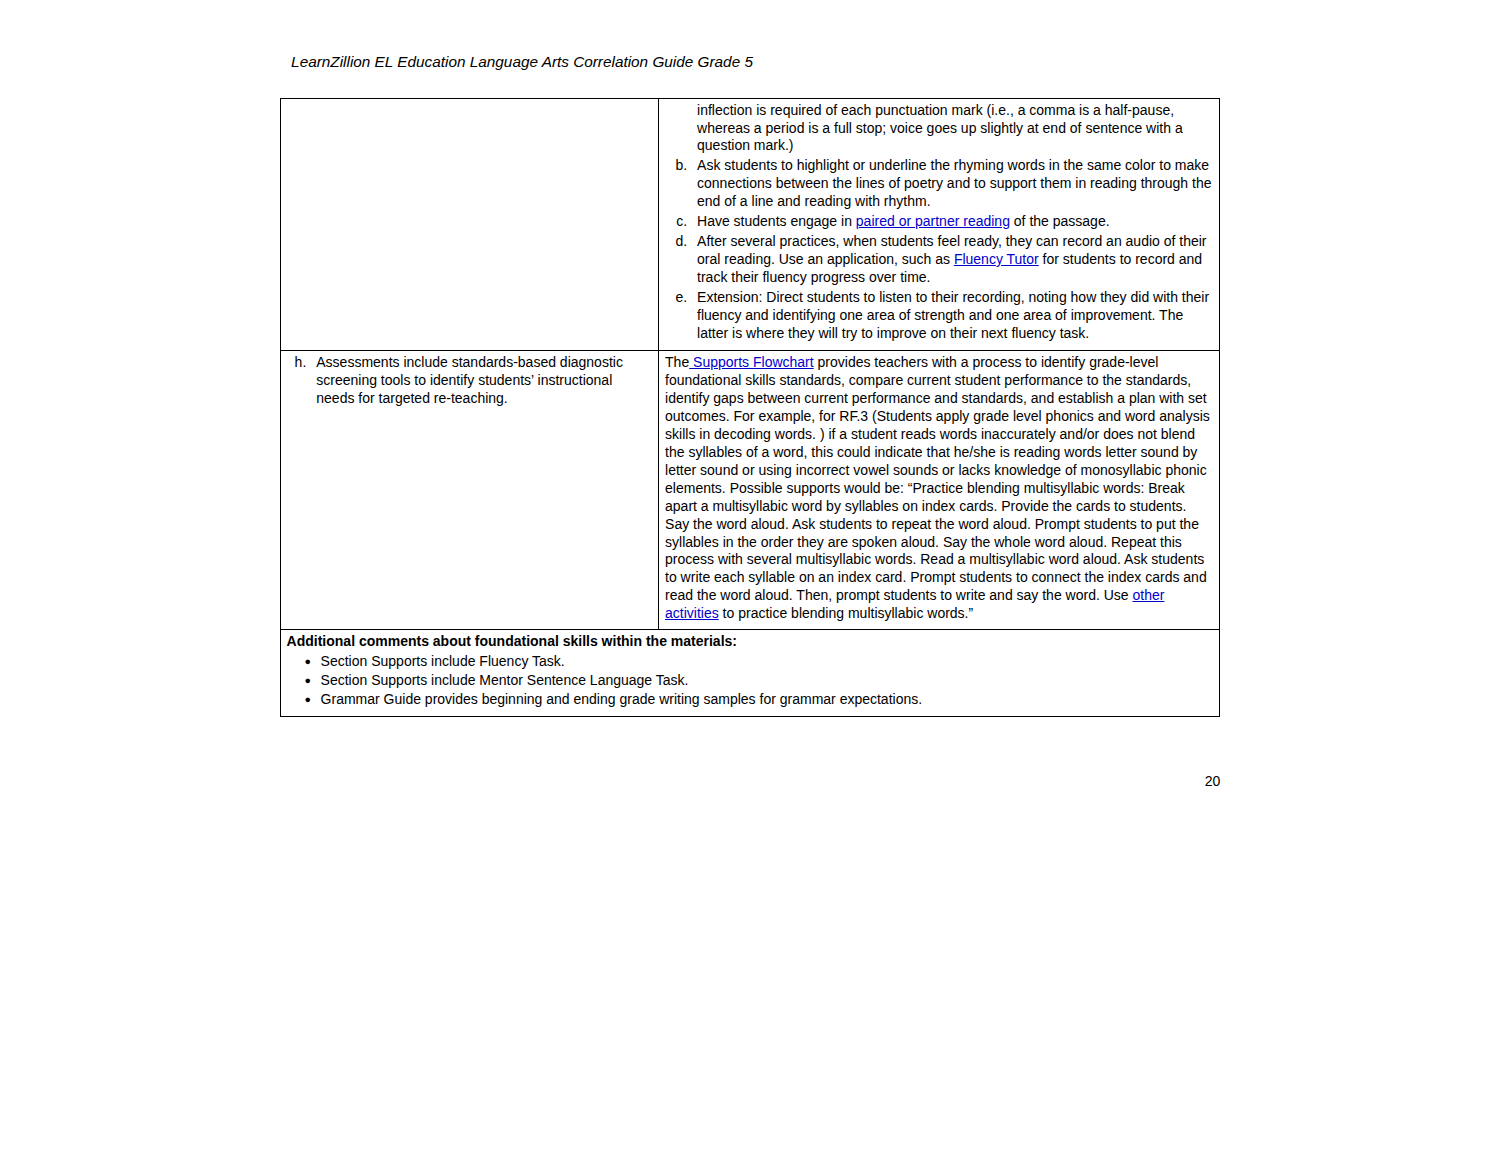LearnZillion EL Education Language Arts Correlation Guide Grade 5
| | inflection is required of each punctuation mark (i.e., a comma is a half-pause, whereas a period is a full stop; voice goes up slightly at end of sentence with a question mark.) Ask students to highlight or underline the rhyming words in the same color to make connections between the lines of poetry and to support them in reading through the end of a line and reading with rhythm. Have students engage in paired or partner reading of the passage. After several practices, when students feel ready, they can record an audio of their oral reading. Use an application, such as Fluency Tutor for students to record and track their fluency progress over time. Extension: Direct students to listen to their recording, noting how they did with their fluency and identifying one area of strength and one area of improvement. The latter is where they will try to improve on their next fluency task. |
| h. Assessments include standards-based diagnostic screening tools to identify students’ instructional needs for targeted re-teaching. | The Supports Flowchart provides teachers with a process to identify grade-level foundational skills standards, compare current student performance to the standards, identify gaps between current performance and standards, and establish a plan with set outcomes. For example, for RF.3 (Students apply grade level phonics and word analysis skills in decoding words. ) if a student reads words inaccurately and/or does not blend the syllables of a word, this could indicate that he/she is reading words letter sound by letter sound or using incorrect vowel sounds or lacks knowledge of monosyllabic phonic elements. Possible supports would be: “Practice blending multisyllabic words: Break apart a multisyllabic word by syllables on index cards. Provide the cards to students. Say the word aloud. Ask students to repeat the word aloud. Prompt students to put the syllables in the order they are spoken aloud. Say the whole word aloud. Repeat this process with several multisyllabic words. Read a multisyllabic word aloud. Ask students to write each syllable on an index card. Prompt students to connect the index cards and read the word aloud. Then, prompt students to write and say the word. Use other activities to practice blending multisyllabic words.” |
| Additional comments about foundational skills within the materials: Section Supports include Fluency Task. Section Supports include Mentor Sentence Language Task. Grammar Guide provides beginning and ending grade writing samples for grammar expectations. |
20